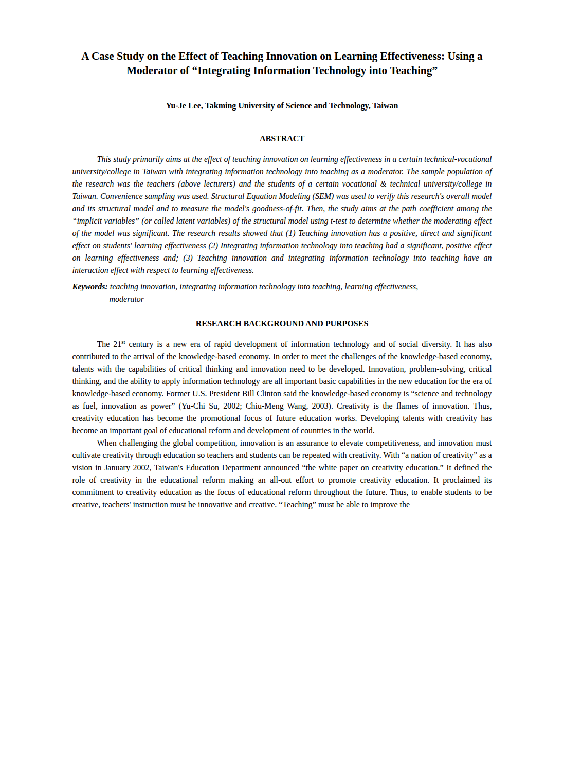A Case Study on the Effect of Teaching Innovation on Learning Effectiveness: Using a Moderator of “Integrating Information Technology into Teaching”
Yu-Je Lee, Takming University of Science and Technology, Taiwan
Abstract
This study primarily aims at the effect of teaching innovation on learning effectiveness in a certain technical-vocational university/college in Taiwan with integrating information technology into teaching as a moderator. The sample population of the research was the teachers (above lecturers) and the students of a certain vocational & technical university/college in Taiwan. Convenience sampling was used. Structural Equation Modeling (SEM) was used to verify this research's overall model and its structural model and to measure the model's goodness-of-fit. Then, the study aims at the path coefficient among the “implicit variables” (or called latent variables) of the structural model using t-test to determine whether the moderating effect of the model was significant. The research results showed that (1) Teaching innovation has a positive, direct and significant effect on students' learning effectiveness (2) Integrating information technology into teaching had a significant, positive effect on learning effectiveness and; (3) Teaching innovation and integrating information technology into teaching have an interaction effect with respect to learning effectiveness.
Keywords: teaching innovation, integrating information technology into teaching, learning effectiveness, moderator
Research Background and Purposes
The 21st century is a new era of rapid development of information technology and of social diversity. It has also contributed to the arrival of the knowledge-based economy. In order to meet the challenges of the knowledge-based economy, talents with the capabilities of critical thinking and innovation need to be developed. Innovation, problem-solving, critical thinking, and the ability to apply information technology are all important basic capabilities in the new education for the era of knowledge-based economy. Former U.S. President Bill Clinton said the knowledge-based economy is “science and technology as fuel, innovation as power” (Yu-Chi Su, 2002; Chiu-Meng Wang, 2003). Creativity is the flames of innovation. Thus, creativity education has become the promotional focus of future education works. Developing talents with creativity has become an important goal of educational reform and development of countries in the world.
When challenging the global competition, innovation is an assurance to elevate competitiveness, and innovation must cultivate creativity through education so teachers and students can be repeated with creativity. With “a nation of creativity” as a vision in January 2002, Taiwan's Education Department announced “the white paper on creativity education.” It defined the role of creativity in the educational reform making an all-out effort to promote creativity education. It proclaimed its commitment to creativity education as the focus of educational reform throughout the future. Thus, to enable students to be creative, teachers' instruction must be innovative and creative. “Teaching” must be able to improve the